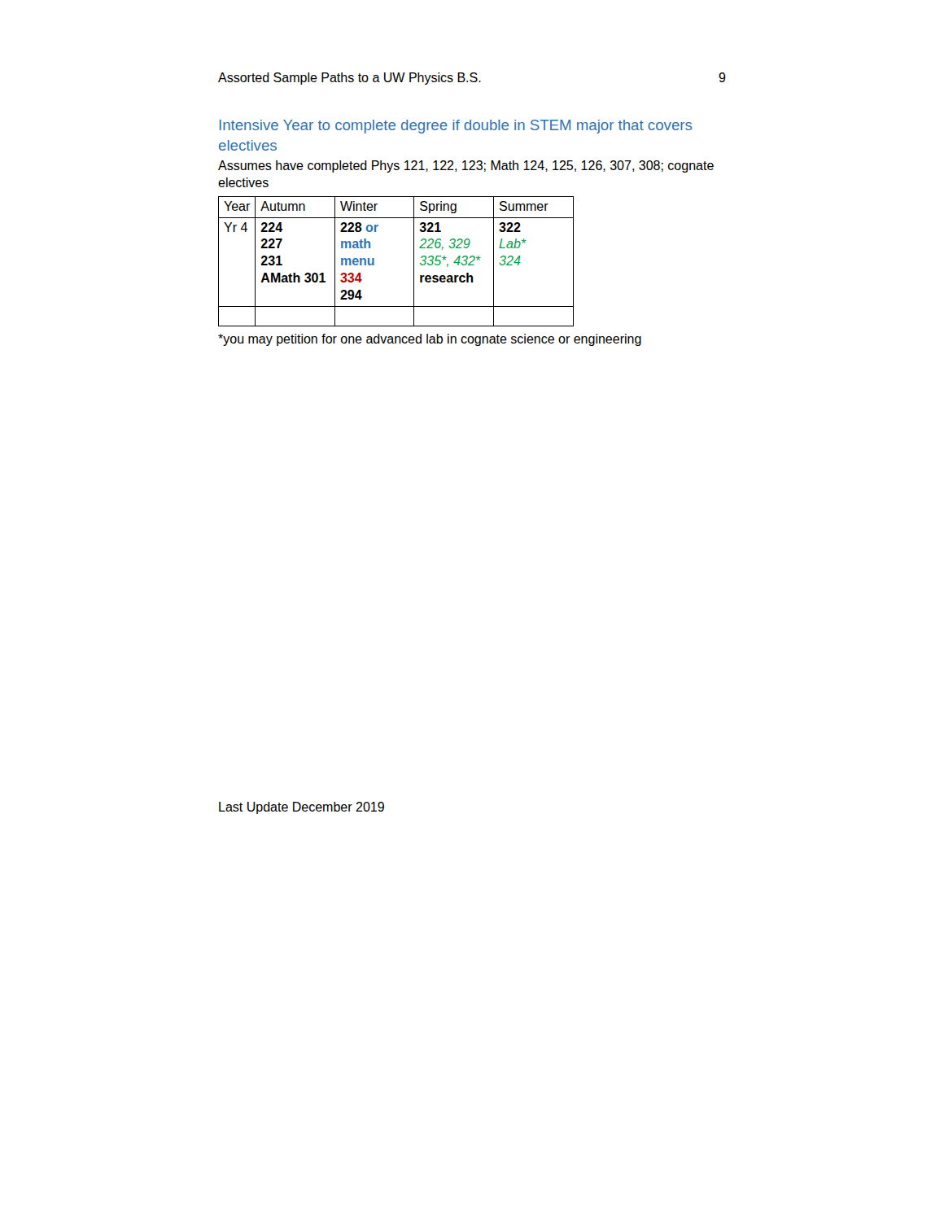Assorted Sample Paths to a UW Physics B.S.
9
Intensive Year to complete degree if double in STEM major that covers electives
Assumes have completed Phys 121, 122, 123; Math 124, 125, 126, 307, 308; cognate electives
| Year | Autumn | Winter | Spring | Summer |
| --- | --- | --- | --- | --- |
| Yr 4 | 224 227 231 AMath 301 | 228 or math menu 334 294 | 321 226, 329 335*, 432* research | 322 Lab* 324 |
*you may petition for one advanced lab in cognate science or engineering
Last Update December 2019